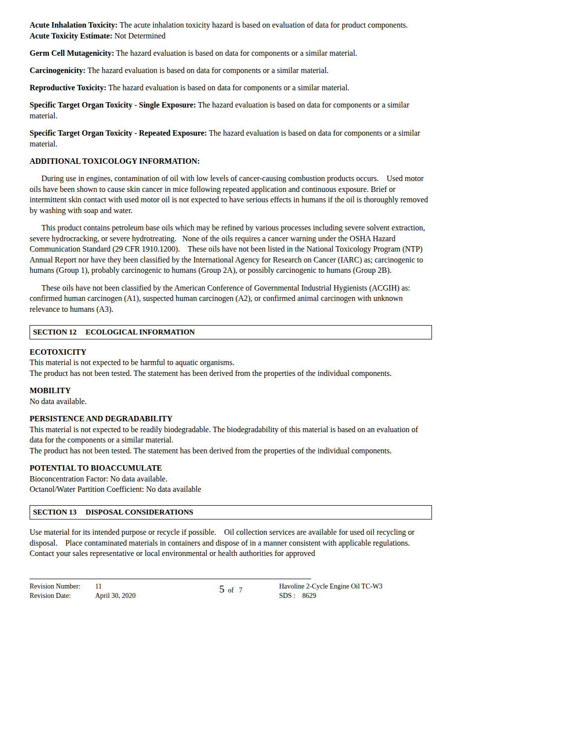Acute Inhalation Toxicity: The acute inhalation toxicity hazard is based on evaluation of data for product components.
Acute Toxicity Estimate: Not Determined
Germ Cell Mutagenicity: The hazard evaluation is based on data for components or a similar material.
Carcinogenicity: The hazard evaluation is based on data for components or a similar material.
Reproductive Toxicity: The hazard evaluation is based on data for components or a similar material.
Specific Target Organ Toxicity - Single Exposure: The hazard evaluation is based on data for components or a similar material.
Specific Target Organ Toxicity - Repeated Exposure: The hazard evaluation is based on data for components or a similar material.
ADDITIONAL TOXICOLOGY INFORMATION:
During use in engines, contamination of oil with low levels of cancer-causing combustion products occurs. Used motor oils have been shown to cause skin cancer in mice following repeated application and continuous exposure. Brief or intermittent skin contact with used motor oil is not expected to have serious effects in humans if the oil is thoroughly removed by washing with soap and water.
This product contains petroleum base oils which may be refined by various processes including severe solvent extraction, severe hydrocracking, or severe hydrotreating. None of the oils requires a cancer warning under the OSHA Hazard Communication Standard (29 CFR 1910.1200). These oils have not been listed in the National Toxicology Program (NTP) Annual Report nor have they been classified by the International Agency for Research on Cancer (IARC) as; carcinogenic to humans (Group 1), probably carcinogenic to humans (Group 2A), or possibly carcinogenic to humans (Group 2B).
These oils have not been classified by the American Conference of Governmental Industrial Hygienists (ACGIH) as: confirmed human carcinogen (A1), suspected human carcinogen (A2), or confirmed animal carcinogen with unknown relevance to humans (A3).
SECTION 12 ECOLOGICAL INFORMATION
ECOTOXICITY
This material is not expected to be harmful to aquatic organisms.
The product has not been tested. The statement has been derived from the properties of the individual components.
MOBILITY
No data available.
PERSISTENCE AND DEGRADABILITY
This material is not expected to be readily biodegradable. The biodegradability of this material is based on an evaluation of data for the components or a similar material.
The product has not been tested. The statement has been derived from the properties of the individual components.
POTENTIAL TO BIOACCUMULATE
Bioconcentration Factor: No data available.
Octanol/Water Partition Coefficient: No data available
SECTION 13 DISPOSAL CONSIDERATIONS
Use material for its intended purpose or recycle if possible. Oil collection services are available for used oil recycling or disposal. Place contaminated materials in containers and dispose of in a manner consistent with applicable regulations. Contact your sales representative or local environmental or health authorities for approved
| Revision Number: 11 Revision Date: April 30, 2020 | 5 of 7 | Havoline 2-Cycle Engine Oil TC-W3 SDS : 8629 |